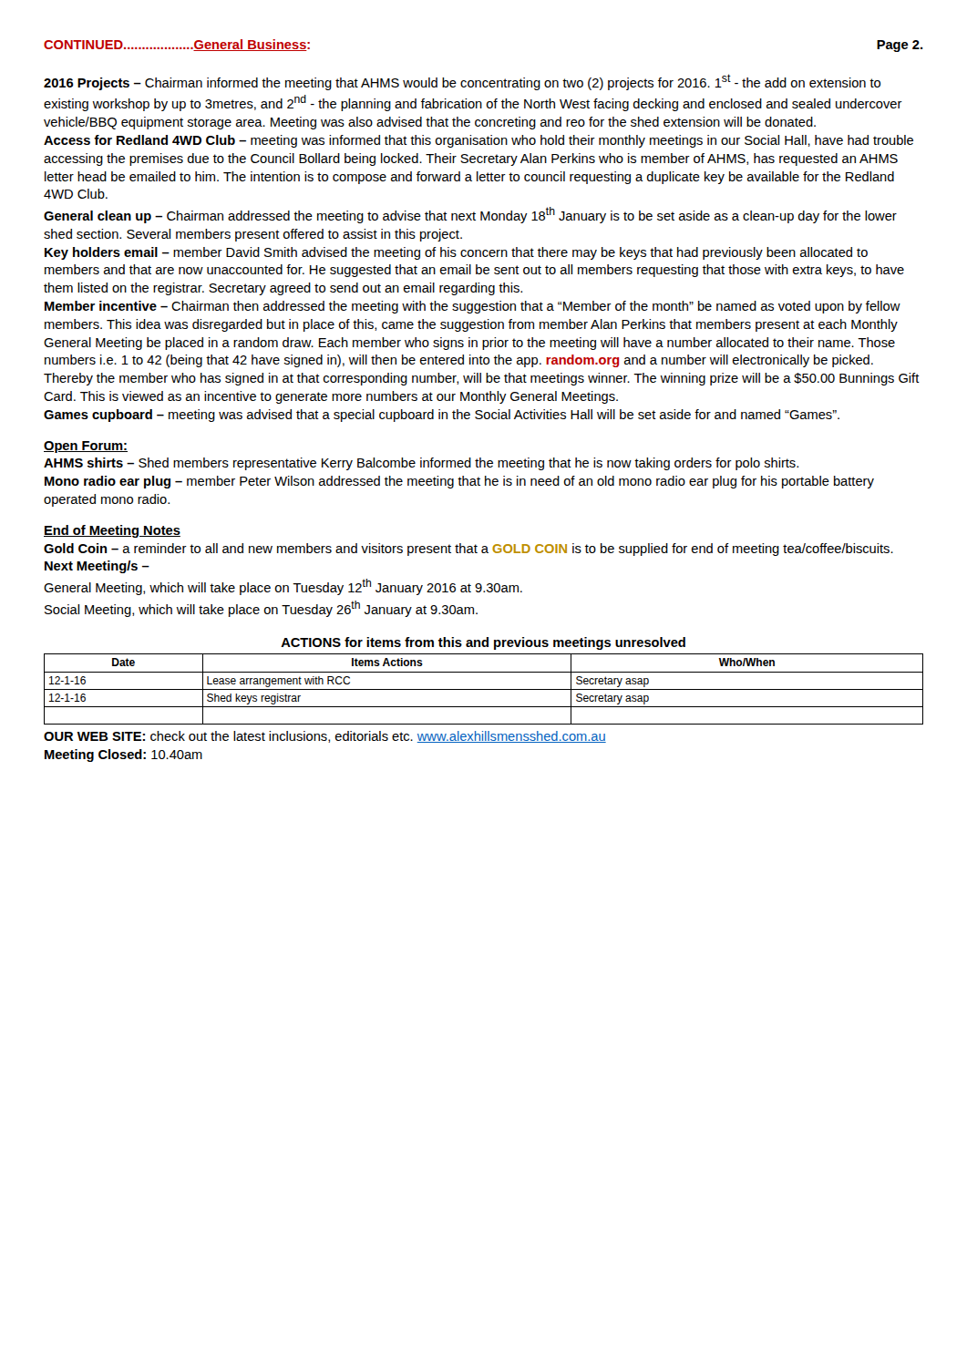CONTINUED...................General Business:
Page 2.
2016 Projects – Chairman informed the meeting that AHMS would be concentrating on two (2) projects for 2016. 1st - the add on extension to existing workshop by up to 3metres, and 2nd - the planning and fabrication of the North West facing decking and enclosed and sealed undercover vehicle/BBQ equipment storage area. Meeting was also advised that the concreting and reo for the shed extension will be donated.
Access for Redland 4WD Club – meeting was informed that this organisation who hold their monthly meetings in our Social Hall, have had trouble accessing the premises due to the Council Bollard being locked. Their Secretary Alan Perkins who is member of AHMS, has requested an AHMS letter head be emailed to him. The intention is to compose and forward a letter to council requesting a duplicate key be available for the Redland 4WD Club.
General clean up – Chairman addressed the meeting to advise that next Monday 18th January is to be set aside as a clean-up day for the lower shed section. Several members present offered to assist in this project.
Key holders email – member David Smith advised the meeting of his concern that there may be keys that had previously been allocated to members and that are now unaccounted for. He suggested that an email be sent out to all members requesting that those with extra keys, to have them listed on the registrar. Secretary agreed to send out an email regarding this.
Member incentive – Chairman then addressed the meeting with the suggestion that a “Member of the month” be named as voted upon by fellow members. This idea was disregarded but in place of this, came the suggestion from member Alan Perkins that members present at each Monthly General Meeting be placed in a random draw. Each member who signs in prior to the meeting will have a number allocated to their name. Those numbers i.e. 1 to 42 (being that 42 have signed in), will then be entered into the app. random.org and a number will electronically be picked. Thereby the member who has signed in at that corresponding number, will be that meetings winner. The winning prize will be a $50.00 Bunnings Gift Card. This is viewed as an incentive to generate more numbers at our Monthly General Meetings.
Games cupboard – meeting was advised that a special cupboard in the Social Activities Hall will be set aside for and named “Games”.
Open Forum:
AHMS shirts – Shed members representative Kerry Balcombe informed the meeting that he is now taking orders for polo shirts.
Mono radio ear plug – member Peter Wilson addressed the meeting that he is in need of an old mono radio ear plug for his portable battery operated mono radio.
End of Meeting Notes
Gold Coin – a reminder to all and new members and visitors present that a GOLD COIN is to be supplied for end of meeting tea/coffee/biscuits.
Next Meeting/s –
General Meeting, which will take place on Tuesday 12th January 2016 at 9.30am.
Social Meeting, which will take place on Tuesday 26th January at 9.30am.
ACTIONS for items from this and previous meetings unresolved
| Date | Items Actions | Who/When |
| --- | --- | --- |
| 12-1-16 | Lease arrangement with RCC | Secretary asap |
| 12-1-16 | Shed keys registrar | Secretary asap |
OUR WEB SITE: check out the latest inclusions, editorials etc. www.alexhillsmensshed.com.au
Meeting Closed: 10.40am